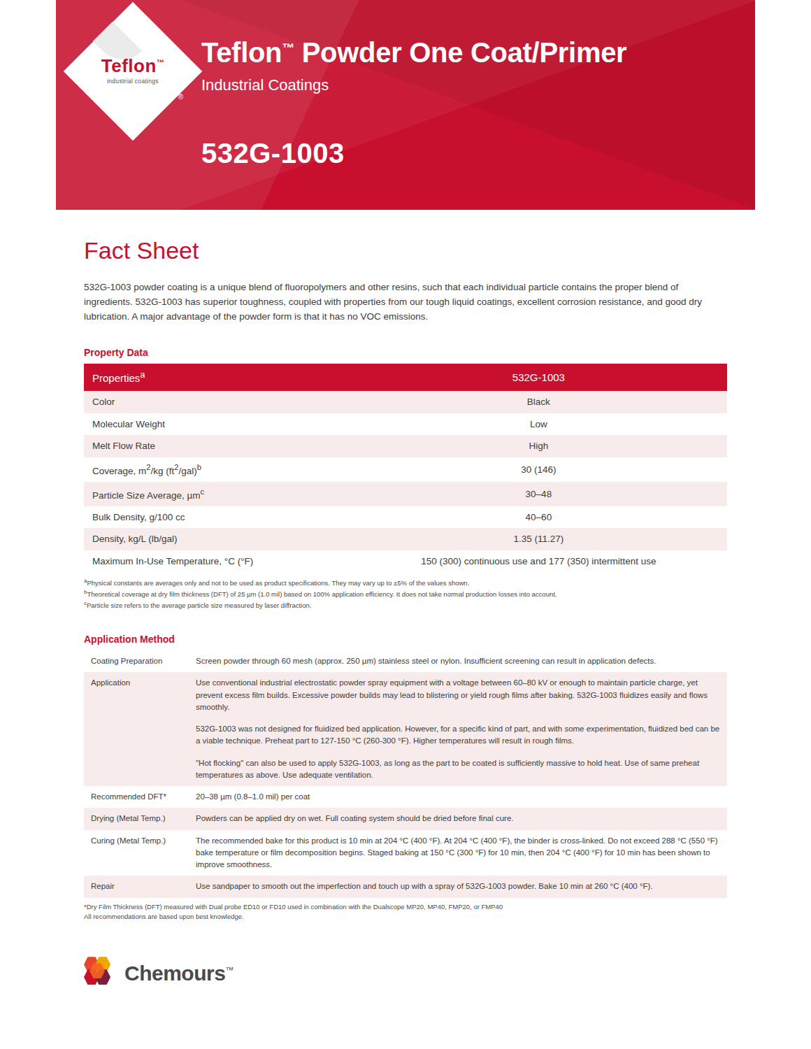Teflon™
industrial coatings
®
Teflon™ Powder One Coat/Primer
Industrial Coatings
532G-1003
Fact Sheet
532G-1003 powder coating is a unique blend of fluoropolymers and other resins, such that each individual particle contains the proper blend of ingredients. 532G-1003 has superior toughness, coupled with properties from our tough liquid coatings, excellent corrosion resistance, and good dry lubrication. A major advantage of the powder form is that it has no VOC emissions.
Property Data
| Properties a | 532G-1003 |
| --- | --- |
| Color | Black |
| Molecular Weight | Low |
| Melt Flow Rate | High |
| Coverage, m 2 /kg (ft 2 /gal) b | 30 (146) |
| Particle Size Average, µm c | 30–48 |
| Bulk Density, g/100 cc | 40–60 |
| Density, kg/L (lb/gal) | 1.35 (11.27) |
| Maximum In-Use Temperature, °C (°F) | 150 (300) continuous use and 177 (350) intermittent use |
aPhysical constants are averages only and not to be used as product specifications. They may vary up to ±5% of the values shown.
bTheoretical coverage at dry film thickness (DFT) of 25 µm (1.0 mil) based on 100% application efficiency. It does not take normal production losses into account.
cParticle size refers to the average particle size measured by laser diffraction.
Application Method
| Coating Preparation | Screen powder through 60 mesh (approx. 250 µm) stainless steel or nylon. Insufficient screening can result in application defects. |
| Application | Use conventional industrial electrostatic powder spray equipment with a voltage between 60–80 kV or enough to maintain particle charge, yet prevent excess film builds. Excessive powder builds may lead to blistering or yield rough films after baking. 532G-1003 fluidizes easily and flows smoothly. |
| 532G-1003 was not designed for fluidized bed application. However, for a specific kind of part, and with some experimentation, fluidized bed can be a viable technique. Preheat part to 127-150 °C (260-300 °F). Higher temperatures will result in rough films. |
| "Hot flocking" can also be used to apply 532G-1003, as long as the part to be coated is sufficiently massive to hold heat. Use of same preheat temperatures as above. Use adequate ventilation. |
| Recommended DFT* | 20–38 µm (0.8–1.0 mil) per coat |
| Drying (Metal Temp.) | Powders can be applied dry on wet. Full coating system should be dried before final cure. |
| Curing (Metal Temp.) | The recommended bake for this product is 10 min at 204 °C (400 °F). At 204 °C (400 °F), the binder is cross-linked. Do not exceed 288 °C (550 °F) bake temperature or film decomposition begins. Staged baking at 150 °C (300 °F) for 10 min, then 204 °C (400 °F) for 10 min has been shown to improve smoothness. |
| Repair | Use sandpaper to smooth out the imperfection and touch up with a spray of 532G-1003 powder. Bake 10 min at 260 °C (400 °F). |
*Dry Film Thickness (DFT) measured with Dual probe ED10 or FD10 used in combination with the Dualscope MP20, MP40, FMP20, or FMP40
All recommendations are based upon best knowledge.
Chemours™